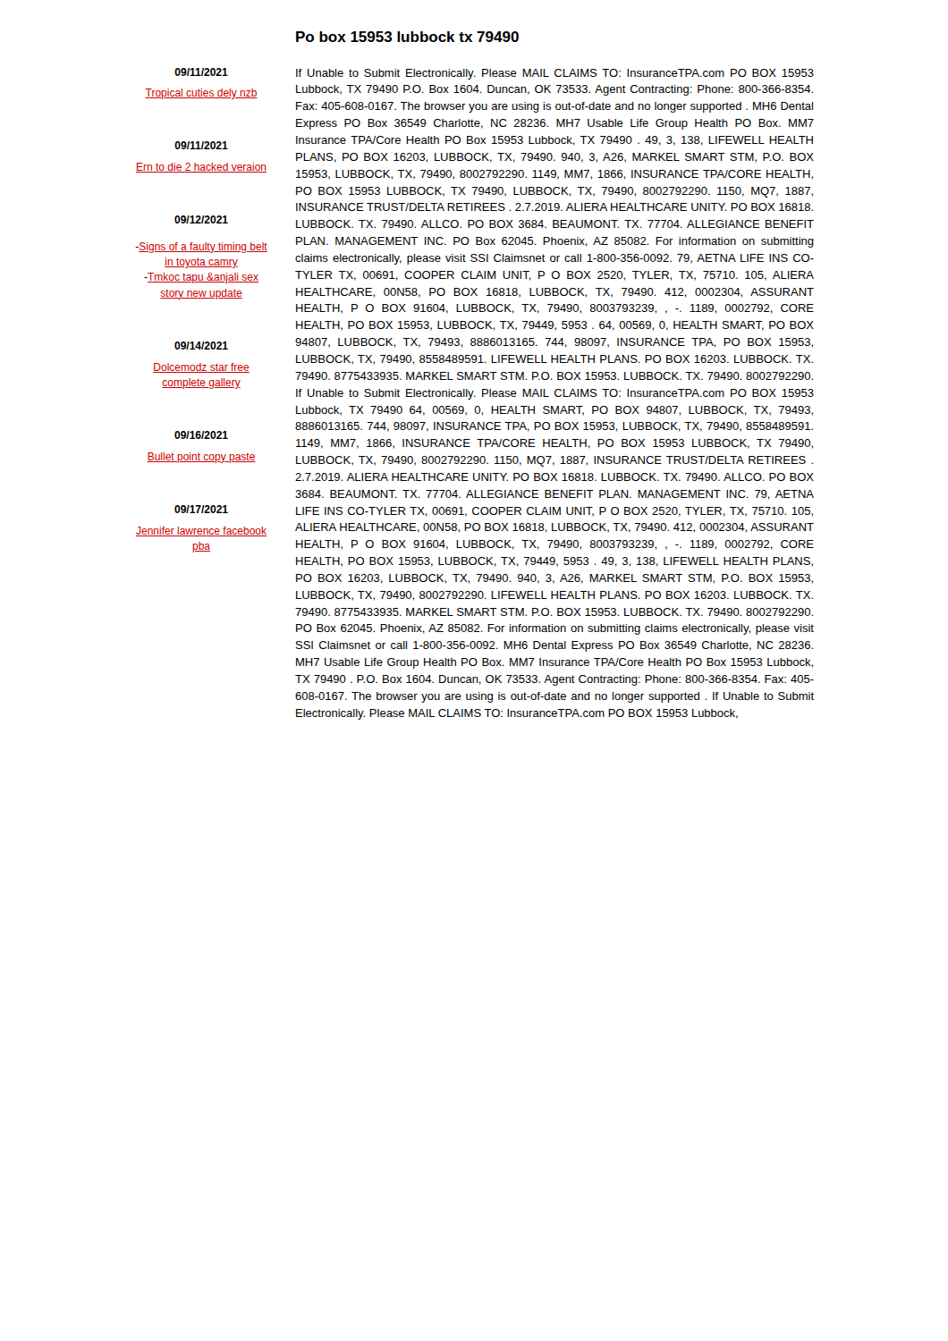Po box 15953 lubbock tx 79490
09/11/2021
Tropical cuties dely nzb
09/11/2021
Ern to die 2 hacked veraion
09/12/2021
-Signs of a faulty timing belt in toyota camry
-Tmkoc tapu &anjali sex story new update
09/14/2021
Dolcemodz star free complete gallery
09/16/2021
Bullet point copy paste
09/17/2021
Jennifer lawrence facebook pba
If Unable to Submit Electronically. Please MAIL CLAIMS TO: InsuranceTPA.com PO BOX 15953 Lubbock, TX 79490 P.O. Box 1604. Duncan, OK 73533. Agent Contracting: Phone: 800-366-8354. Fax: 405-608-0167. The browser you are using is out-of-date and no longer supported . MH6 Dental Express PO Box 36549 Charlotte, NC 28236. MH7 Usable Life Group Health PO Box. MM7 Insurance TPA/Core Health PO Box 15953 Lubbock, TX 79490 . 49, 3, 138, LIFEWELL HEALTH PLANS, PO BOX 16203, LUBBOCK, TX, 79490. 940, 3, A26, MARKEL SMART STM, P.O. BOX 15953, LUBBOCK, TX, 79490, 8002792290. 1149, MM7, 1866, INSURANCE TPA/CORE HEALTH, PO BOX 15953 LUBBOCK, TX 79490, LUBBOCK, TX, 79490, 8002792290. 1150, MQ7, 1887, INSURANCE TRUST/DELTA RETIREES . 2.7.2019. ALIERA HEALTHCARE UNITY. PO BOX 16818. LUBBOCK. TX. 79490. ALLCO. PO BOX 3684. BEAUMONT. TX. 77704. ALLEGIANCE BENEFIT PLAN. MANAGEMENT INC. PO Box 62045. Phoenix, AZ 85082. For information on submitting claims electronically, please visit SSI Claimsnet or call 1-800-356-0092. 79, AETNA LIFE INS CO-TYLER TX, 00691, COOPER CLAIM UNIT, P O BOX 2520, TYLER, TX, 75710. 105, ALIERA HEALTHCARE, 00N58, PO BOX 16818, LUBBOCK, TX, 79490. 412, 0002304, ASSURANT HEALTH, P O BOX 91604, LUBBOCK, TX, 79490, 8003793239, , -. 1189, 0002792, CORE HEALTH, PO BOX 15953, LUBBOCK, TX, 79449, 5953 . 64, 00569, 0, HEALTH SMART, PO BOX 94807, LUBBOCK, TX, 79493, 8886013165. 744, 98097, INSURANCE TPA, PO BOX 15953, LUBBOCK, TX, 79490, 8558489591. LIFEWELL HEALTH PLANS. PO BOX 16203. LUBBOCK. TX. 79490. 8775433935. MARKEL SMART STM. P.O. BOX 15953. LUBBOCK. TX. 79490. 8002792290. If Unable to Submit Electronically. Please MAIL CLAIMS TO: InsuranceTPA.com PO BOX 15953 Lubbock, TX 79490 64, 00569, 0, HEALTH SMART, PO BOX 94807, LUBBOCK, TX, 79493, 8886013165. 744, 98097, INSURANCE TPA, PO BOX 15953, LUBBOCK, TX, 79490, 8558489591. 1149, MM7, 1866, INSURANCE TPA/CORE HEALTH, PO BOX 15953 LUBBOCK, TX 79490, LUBBOCK, TX, 79490, 8002792290. 1150, MQ7, 1887, INSURANCE TRUST/DELTA RETIREES . 2.7.2019. ALIERA HEALTHCARE UNITY. PO BOX 16818. LUBBOCK. TX. 79490. ALLCO. PO BOX 3684. BEAUMONT. TX. 77704. ALLEGIANCE BENEFIT PLAN. MANAGEMENT INC. 79, AETNA LIFE INS CO-TYLER TX, 00691, COOPER CLAIM UNIT, P O BOX 2520, TYLER, TX, 75710. 105, ALIERA HEALTHCARE, 00N58, PO BOX 16818, LUBBOCK, TX, 79490. 412, 0002304, ASSURANT HEALTH, P O BOX 91604, LUBBOCK, TX, 79490, 8003793239, , -. 1189, 0002792, CORE HEALTH, PO BOX 15953, LUBBOCK, TX, 79449, 5953 . 49, 3, 138, LIFEWELL HEALTH PLANS, PO BOX 16203, LUBBOCK, TX, 79490. 940, 3, A26, MARKEL SMART STM, P.O. BOX 15953, LUBBOCK, TX, 79490, 8002792290. LIFEWELL HEALTH PLANS. PO BOX 16203. LUBBOCK. TX. 79490. 8775433935. MARKEL SMART STM. P.O. BOX 15953. LUBBOCK. TX. 79490. 8002792290. PO Box 62045. Phoenix, AZ 85082. For information on submitting claims electronically, please visit SSI Claimsnet or call 1-800-356-0092. MH6 Dental Express PO Box 36549 Charlotte, NC 28236. MH7 Usable Life Group Health PO Box. MM7 Insurance TPA/Core Health PO Box 15953 Lubbock, TX 79490 . P.O. Box 1604. Duncan, OK 73533. Agent Contracting: Phone: 800-366-8354. Fax: 405-608-0167. The browser you are using is out-of-date and no longer supported . If Unable to Submit Electronically. Please MAIL CLAIMS TO: InsuranceTPA.com PO BOX 15953 Lubbock,